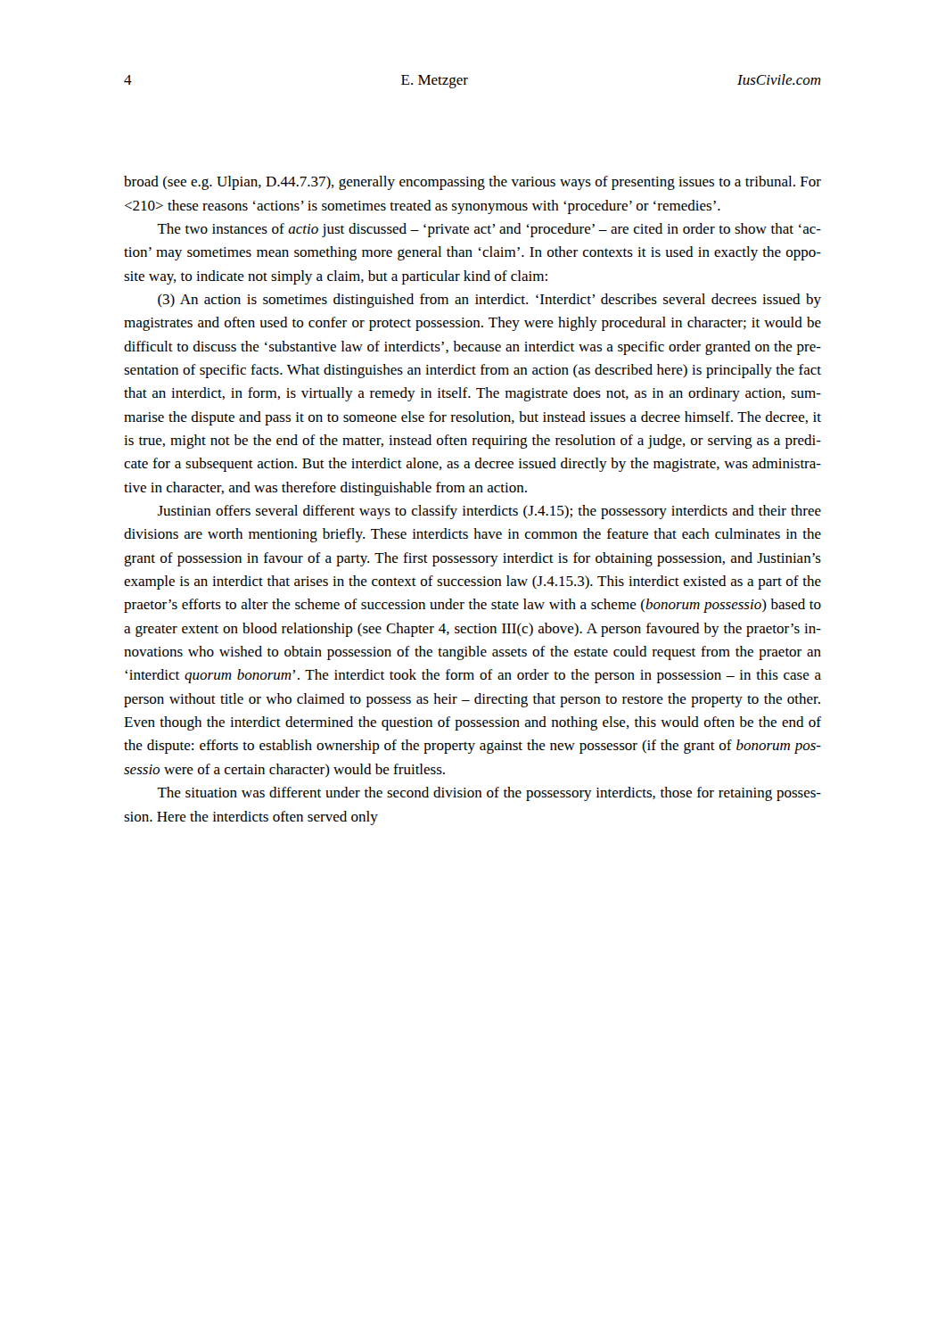4 E. Metzger IusCivile.com
broad (see e.g. Ulpian, D.44.7.37), generally encompassing the various ways of presenting issues to a tribunal. For <210> these reasons ‘actions’ is sometimes treated as synonymous with ‘procedure’ or ‘remedies’.
The two instances of actio just discussed – ‘private act’ and ‘procedure’ – are cited in order to show that ‘action’ may sometimes mean something more general than ‘claim’. In other contexts it is used in exactly the opposite way, to indicate not simply a claim, but a particular kind of claim:
(3) An action is sometimes distinguished from an interdict. ‘Interdict’ describes several decrees issued by magistrates and often used to confer or protect possession. They were highly procedural in character; it would be difficult to discuss the ‘substantive law of interdicts’, because an interdict was a specific order granted on the presentation of specific facts. What distinguishes an interdict from an action (as described here) is principally the fact that an interdict, in form, is virtually a remedy in itself. The magistrate does not, as in an ordinary action, summarise the dispute and pass it on to someone else for resolution, but instead issues a decree himself. The decree, it is true, might not be the end of the matter, instead often requiring the resolution of a judge, or serving as a predicate for a subsequent action. But the interdict alone, as a decree issued directly by the magistrate, was administrative in character, and was therefore distinguishable from an action.
Justinian offers several different ways to classify interdicts (J.4.15); the possessory interdicts and their three divisions are worth mentioning briefly. These interdicts have in common the feature that each culminates in the grant of possession in favour of a party. The first possessory interdict is for obtaining possession, and Justinian’s example is an interdict that arises in the context of succession law (J.4.15.3). This interdict existed as a part of the praetor’s efforts to alter the scheme of succession under the state law with a scheme (bonorum possessio) based to a greater extent on blood relationship (see Chapter 4, section III(c) above). A person favoured by the praetor’s innovations who wished to obtain possession of the tangible assets of the estate could request from the praetor an ‘interdict quorum bonorum’. The interdict took the form of an order to the person in possession – in this case a person without title or who claimed to possess as heir – directing that person to restore the property to the other. Even though the interdict determined the question of possession and nothing else, this would often be the end of the dispute: efforts to establish ownership of the property against the new possessor (if the grant of bonorum possessio were of a certain character) would be fruitless.
The situation was different under the second division of the possessory interdicts, those for retaining possession. Here the interdicts often served only